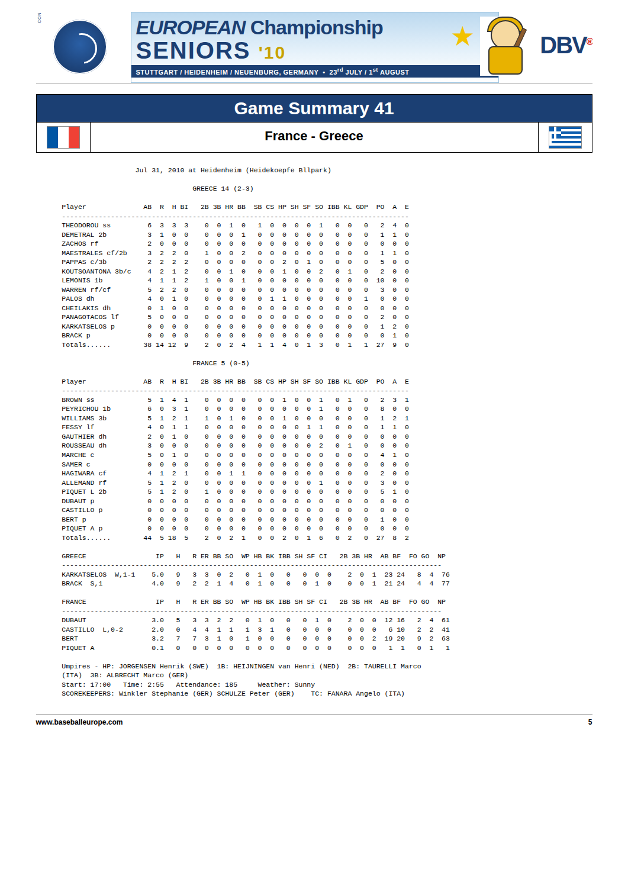CONFEDERATION OF EUROPEAN BASEBALL
EUROPEAN Championship
SENIORS '10
STUTTGART / HEIDENHEIM / NEUENBURG, GERMANY • 23rd JULY / 1st AUGUST
★
DBV®
Game Summary 41
France - Greece
                    Jul 31, 2010 at Heidenheim (Heidekoepfe Bllpark)

                                  GREECE 14 (2-3)

  Player              AB  R  H BI   2B 3B HR BB  SB CS HP SH SF SO IBB KL GDP  PO  A  E
  -------------------------------------------------------------------------------------
  THEODOROU ss         6  3  3  3    0  0  1  0   1  0  0  0  0  1   0  0   0   2  4  0
  DEMETRAL 2b          3  1  0  0    0  0  0  1   0  0  0  0  0  0   0  0   0   1  1  0
  ZACHOS rf            2  0  0  0    0  0  0  0   0  0  0  0  0  0   0  0   0   0  0  0
  MAESTRALES cf/2b     3  2  2  0    1  0  0  2   0  0  0  0  0  0   0  0   0   1  1  0
  PAPPAS c/3b          2  2  2  2    0  0  0  0   0  0  2  0  1  0   0  0   0   5  0  0
  KOUTSOANTONA 3b/c    4  2  1  2    0  0  1  0   0  0  1  0  0  2   0  1   0   2  0  0
  LEMONIS 1b           4  1  1  2    1  0  0  1   0  0  0  0  0  0   0  0   0  10  0  0
  WARREN rf/cf         5  2  2  0    0  0  0  0   0  0  0  0  0  0   0  0   0   3  0  0
  PALOS dh             4  0  1  0    0  0  0  0   0  1  1  0  0  0   0  0   1   0  0  0
  CHEILAKIS dh         0  1  0  0    0  0  0  0   0  0  0  0  0  0   0  0   0   0  0  0
  PANAGOTACOS lf       5  0  0  0    0  0  0  0   0  0  0  0  0  0   0  0   0   2  0  0
  KARKATSELOS p        0  0  0  0    0  0  0  0   0  0  0  0  0  0   0  0   0   1  2  0
  BRACK p              0  0  0  0    0  0  0  0   0  0  0  0  0  0   0  0   0   0  1  0
  Totals......        38 14 12  9    2  0  2  4   1  1  4  0  1  3   0  1   1  27  9  0

                                  FRANCE 5 (0-5)

  Player              AB  R  H BI   2B 3B HR BB  SB CS HP SH SF SO IBB KL GDP  PO  A  E
  -------------------------------------------------------------------------------------
  BROWN ss             5  1  4  1    0  0  0  0   0  0  1  0  0  1   0  1   0   2  3  1
  PEYRICHOU 1b         6  0  3  1    0  0  0  0   0  0  0  0  0  1   0  0   0   8  0  0
  WILLIAMS 3b          5  1  2  1    1  0  1  0   0  0  1  0  0  0   0  0   0   1  2  1
  FESSY lf             4  0  1  1    0  0  0  0   0  0  0  0  1  1   0  0   0   1  1  0
  GAUTHIER dh          2  0  1  0    0  0  0  0   0  0  0  0  0  0   0  0   0   0  0  0
  ROUSSEAU dh          3  0  0  0    0  0  0  0   0  0  0  0  0  2   0  1   0   0  0  0
  MARCHE c             5  0  1  0    0  0  0  0   0  0  0  0  0  0   0  0   0   4  1  0
  SAMER c              0  0  0  0    0  0  0  0   0  0  0  0  0  0   0  0   0   0  0  0
  HAGIWARA cf          4  1  2  1    0  0  1  1   0  0  0  0  0  0   0  0   0   2  0  0
  ALLEMAND rf          5  1  2  0    0  0  0  0   0  0  0  0  0  1   0  0   0   3  0  0
  PIQUET L 2b          5  1  2  0    1  0  0  0   0  0  0  0  0  0   0  0   0   5  1  0
  DUBAUT p             0  0  0  0    0  0  0  0   0  0  0  0  0  0   0  0   0   0  0  0
  CASTILLO p           0  0  0  0    0  0  0  0   0  0  0  0  0  0   0  0   0   0  0  0
  BERT p               0  0  0  0    0  0  0  0   0  0  0  0  0  0   0  0   0   1  0  0
  PIQUET A p           0  0  0  0    0  0  0  0   0  0  0  0  0  0   0  0   0   0  0  0
  Totals......        44  5 18  5    2  0  2  1   0  0  2  0  1  6   0  2   0  27  8  2

  GREECE                 IP   H   R ER BB SO  WP HB BK IBB SH SF CI   2B 3B HR  AB BF  FO GO  NP
  ---------------------------------------------------------------------------------------------
  KARKATSELOS  W,1-1    5.0   9   3  3  0  2   0  1  0   0   0  0  0    2  0  1  23 24   8  4  76
  BRACK  S,1            4.0   9   2  2  1  4   0  1  0   0   0  1  0    0  0  1  21 24   4  4  77

  FRANCE                 IP   H   R ER BB SO  WP HB BK IBB SH SF CI   2B 3B HR  AB BF  FO GO  NP
  ---------------------------------------------------------------------------------------------
  DUBAUT                3.0   5   3  3  2  2   0  1  0   0   0  1  0    2  0  0  12 16   2  4  61
  CASTILLO  L,0-2       2.0   0   4  4  1  1   1  3  1   0   0  0  0    0  0  0   6 10   2  2  41
  BERT                  3.2   7   7  3  1  0   1  0  0   0   0  0  0    0  0  2  19 20   9  2  63
  PIQUET A              0.1   0   0  0  0  0   0  0  0   0   0  0  0    0  0  0   1  1   0  1   1

  Umpires - HP: JORGENSEN Henrik (SWE)  1B: HEIJNINGEN van Henri (NED)  2B: TAURELLI Marco
  (ITA)  3B: ALBRECHT Marco (GER)
  Start: 17:00   Time: 2:55   Attendance: 185     Weather: Sunny
  SCOREKEEPERS: Winkler Stephanie (GER) SCHULZE Peter (GER)    TC: FANARA Angelo (ITA)
www.baseballeurope.com 5